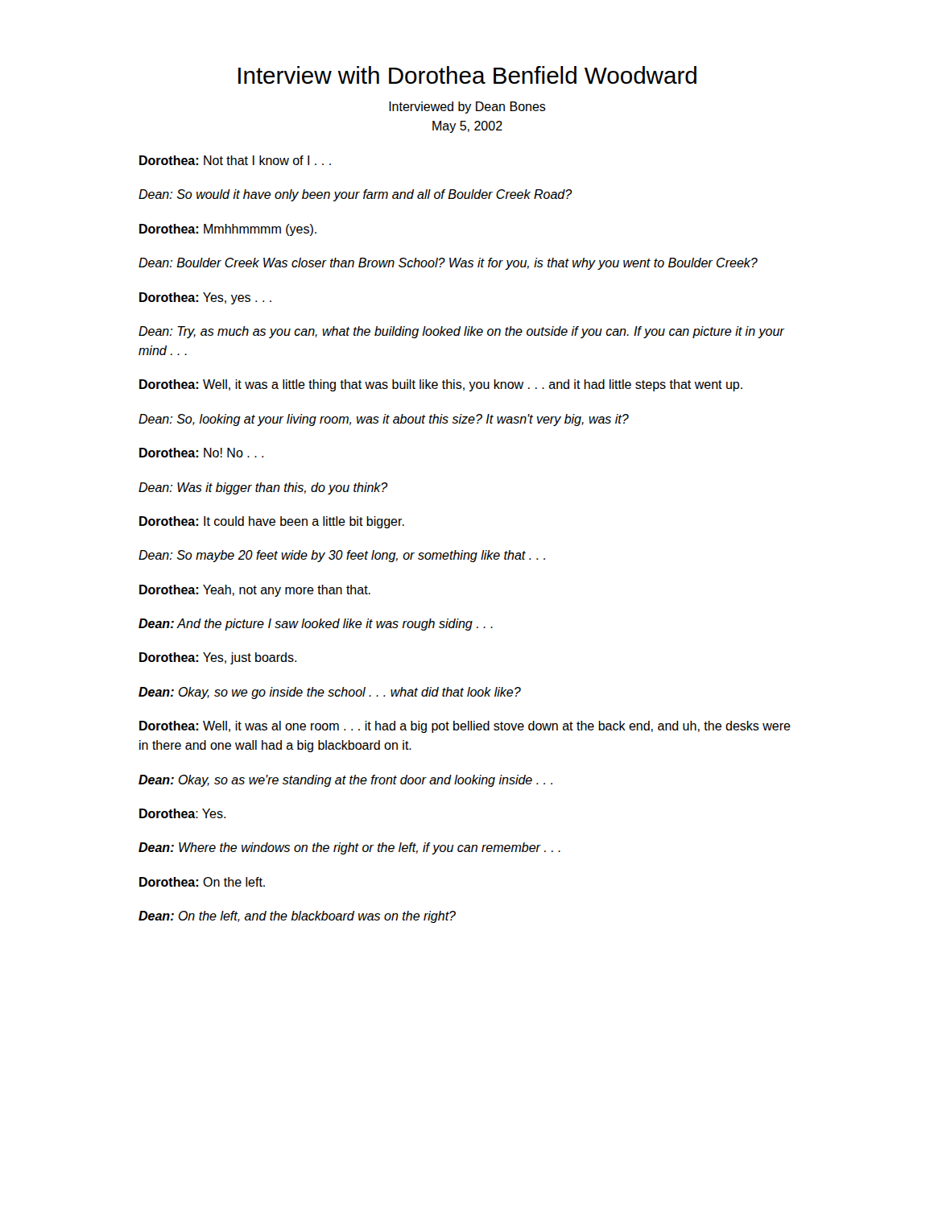Interview with Dorothea Benfield Woodward
Interviewed by Dean Bones
May 5, 2002
Dorothea: Not that I know of I . . .
Dean: So would it have only been your farm and all of Boulder Creek Road?
Dorothea: Mmhhmmmm (yes).
Dean: Boulder Creek Was closer than Brown School? Was it for you, is that why you went to Boulder Creek?
Dorothea: Yes, yes . . .
Dean: Try, as much as you can, what the building looked like on the outside if you can. If you can picture it in your mind . . .
Dorothea: Well, it was a little thing that was built like this, you know . . . and it had little steps that went up.
Dean: So, looking at your living room, was it about this size? It wasn't very big, was it?
Dorothea: No! No . . .
Dean: Was it bigger than this, do you think?
Dorothea: It could have been a little bit bigger.
Dean: So maybe 20 feet wide by 30 feet long, or something like that . . .
Dorothea: Yeah, not any more than that.
Dean: And the picture I saw looked like it was rough siding . . .
Dorothea: Yes, just boards.
Dean: Okay, so we go inside the school . . . what did that look like?
Dorothea: Well, it was al one room . . . it had a big pot bellied stove down at the back end, and uh, the desks were in there and one wall had a big blackboard on it.
Dean: Okay, so as we're standing at the front door and looking inside . . .
Dorothea: Yes.
Dean: Where the windows on the right or the left, if you can remember . . .
Dorothea: On the left.
Dean: On the left, and the blackboard was on the right?